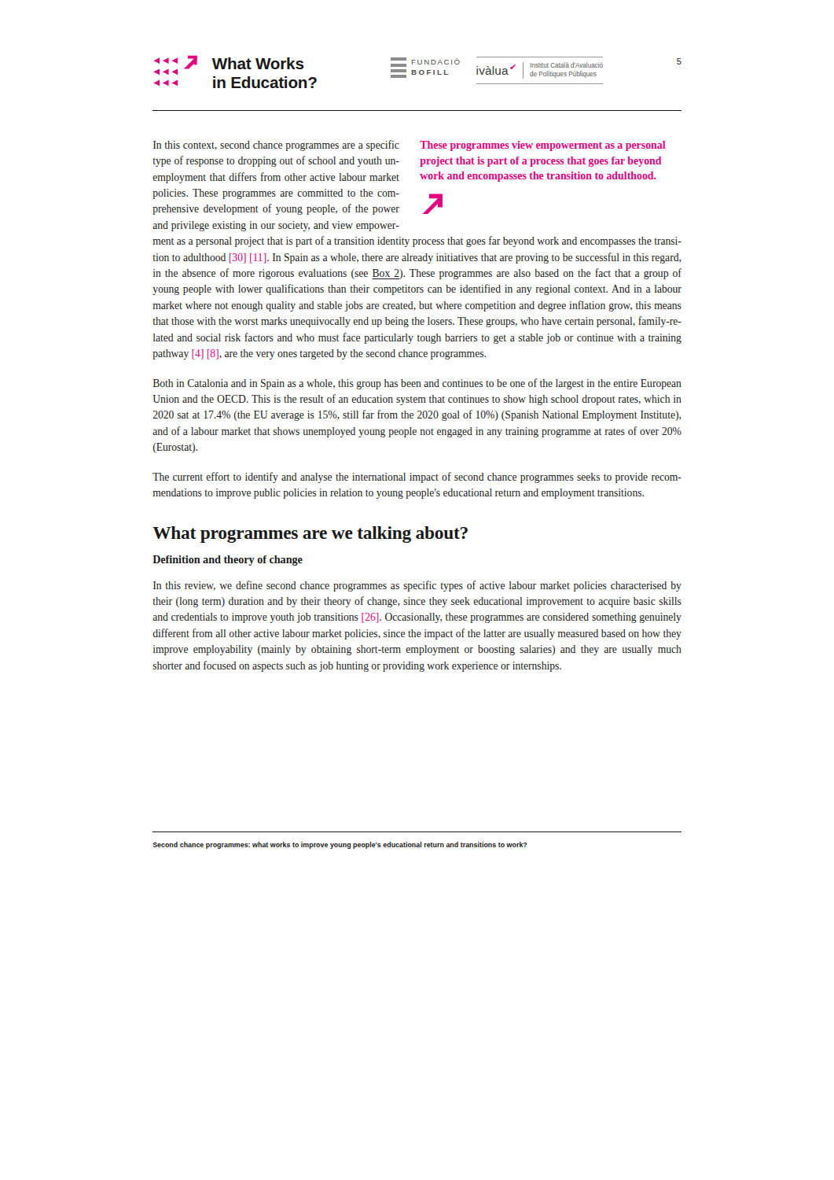What Works
in Education?
FUNDACIÓ BOFILL
ivàlua✔
Institut Català d'Avaluació
de Polítiques Públiques
5
These programmes view empowerment as a personal project that is part of a process that goes far beyond work and encompasses the transition to adulthood.
In this context, second chance programmes are a specific type of response to dropping out of school and youth unemployment that differs from other active labour market policies. These programmes are committed to the comprehensive development of young people, of the power and privilege existing in our society, and view empowerment as a personal project that is part of a transition identity process that goes far beyond work and encompasses the transition to adulthood [30] [11]. In Spain as a whole, there are already initiatives that are proving to be successful in this regard, in the absence of more rigorous evaluations (see Box 2). These programmes are also based on the fact that a group of young people with lower qualifications than their competitors can be identified in any regional context. And in a labour market where not enough quality and stable jobs are created, but where competition and degree inflation grow, this means that those with the worst marks unequivocally end up being the losers. These groups, who have certain personal, family-related and social risk factors and who must face particularly tough barriers to get a stable job or continue with a training pathway [4] [8], are the very ones targeted by the second chance programmes.
Both in Catalonia and in Spain as a whole, this group has been and continues to be one of the largest in the entire European Union and the OECD. This is the result of an education system that continues to show high school dropout rates, which in 2020 sat at 17.4% (the EU average is 15%, still far from the 2020 goal of 10%) (Spanish National Employment Institute), and of a labour market that shows unemployed young people not engaged in any training programme at rates of over 20% (Eurostat).
The current effort to identify and analyse the international impact of second chance programmes seeks to provide recommendations to improve public policies in relation to young people's educational return and employment transitions.
What programmes are we talking about?
Definition and theory of change
In this review, we define second chance programmes as specific types of active labour market policies characterised by their (long term) duration and by their theory of change, since they seek educational improvement to acquire basic skills and credentials to improve youth job transitions [26]. Occasionally, these programmes are considered something genuinely different from all other active labour market policies, since the impact of the latter are usually measured based on how they improve employability (mainly by obtaining short-term employment or boosting salaries) and they are usually much shorter and focused on aspects such as job hunting or providing work experience or internships.
Second chance programmes: what works to improve young people's educational return and transitions to work?